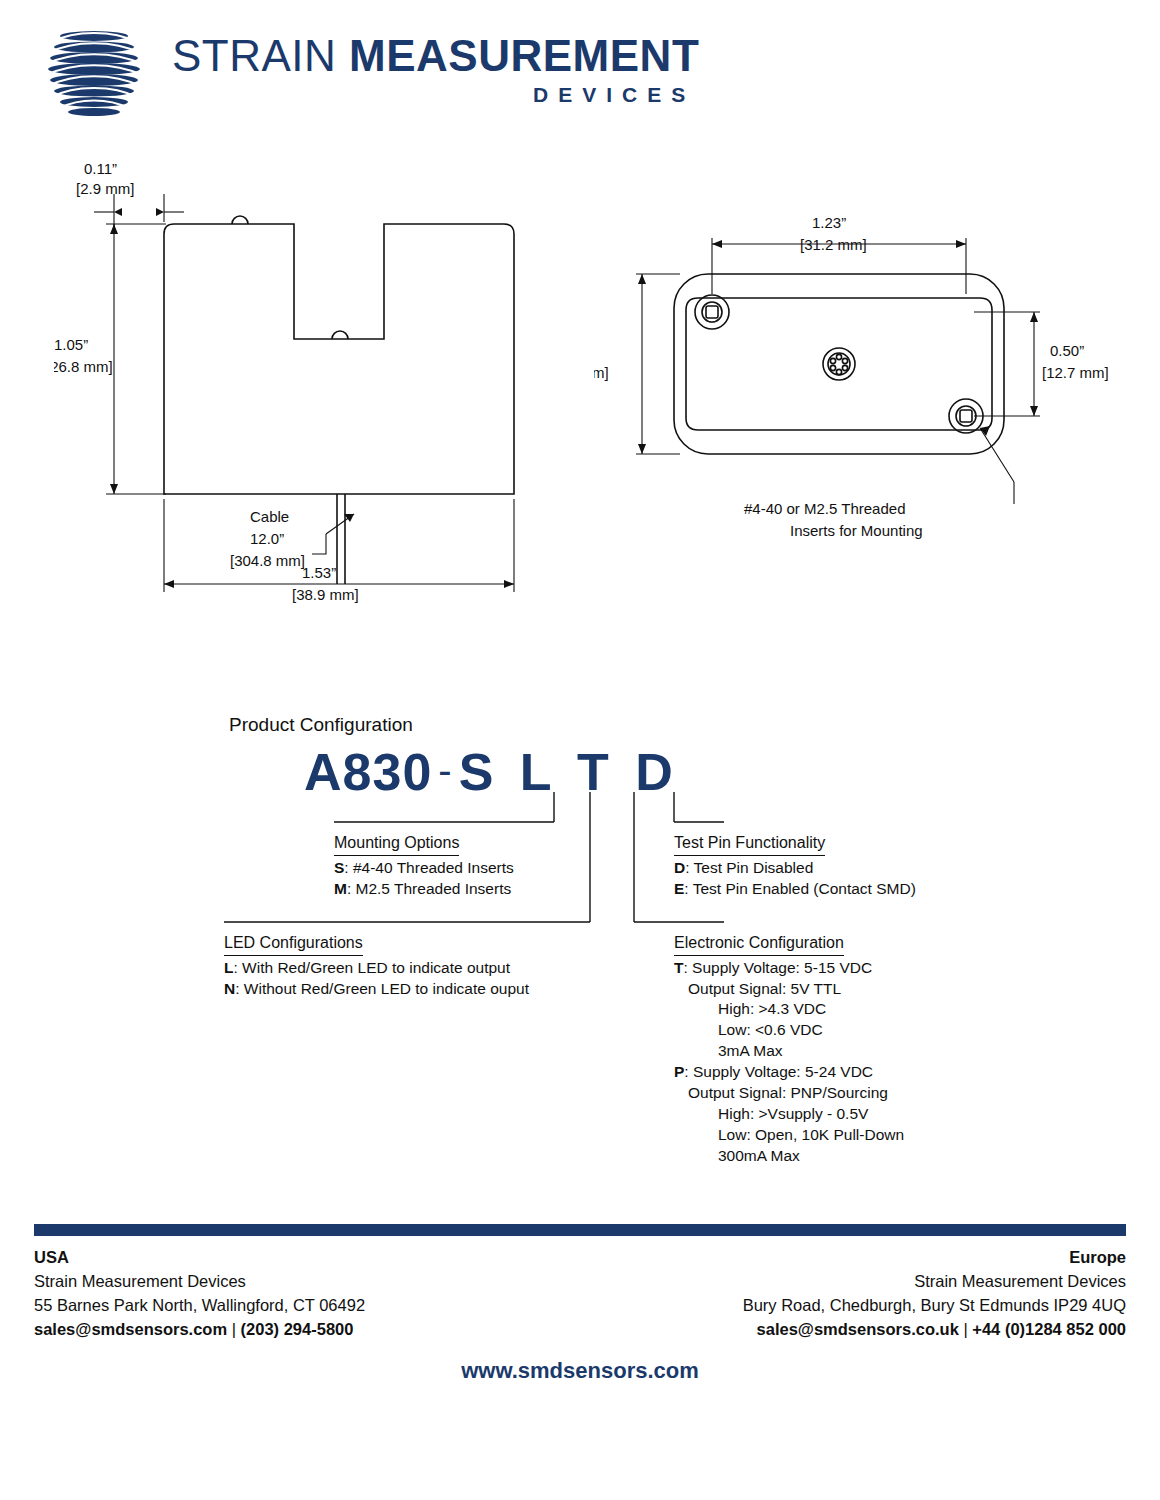STRAIN MEASUREMENT
DEVICES
0.11” [2.9 mm] 1.05” [26.8 mm] 1.53” [38.9 mm] Cable 12.0” [304.8 mm]
1.23” [31.2 mm] 0.80” [20.3 mm] 0.50” [12.7 mm] #4-40 or M2.5 Threaded Inserts for Mounting
Product Conﬁguration
A830-S L T D
Mounting Options
S: #4-40 Threaded Inserts
M: M2.5 Threaded Inserts
Test Pin Functionality
D: Test Pin Disabled
E: Test Pin Enabled (Contact SMD)
LED Conﬁgurations
L: With Red/Green LED to indicate output
N: Without Red/Green LED to indicate ouput
Electronic Conﬁguration
T: Supply Voltage: 5-15 VDC
Output Signal: 5V TTL
High: >4.3 VDC
Low: <0.6 VDC
3mA Max
P: Supply Voltage: 5-24 VDC
Output Signal: PNP/Sourcing
High: >Vsupply - 0.5V
Low: Open, 10K Pull-Down
300mA Max
USA
Strain Measurement Devices
55 Barnes Park North, Wallingford, CT 06492
sales@smdsensors.com | (203) 294-5800
Europe
Strain Measurement Devices
Bury Road, Chedburgh, Bury St Edmunds IP29 4UQ
sales@smdsensors.co.uk | +44 (0)1284 852 000
www.smdsensors.com